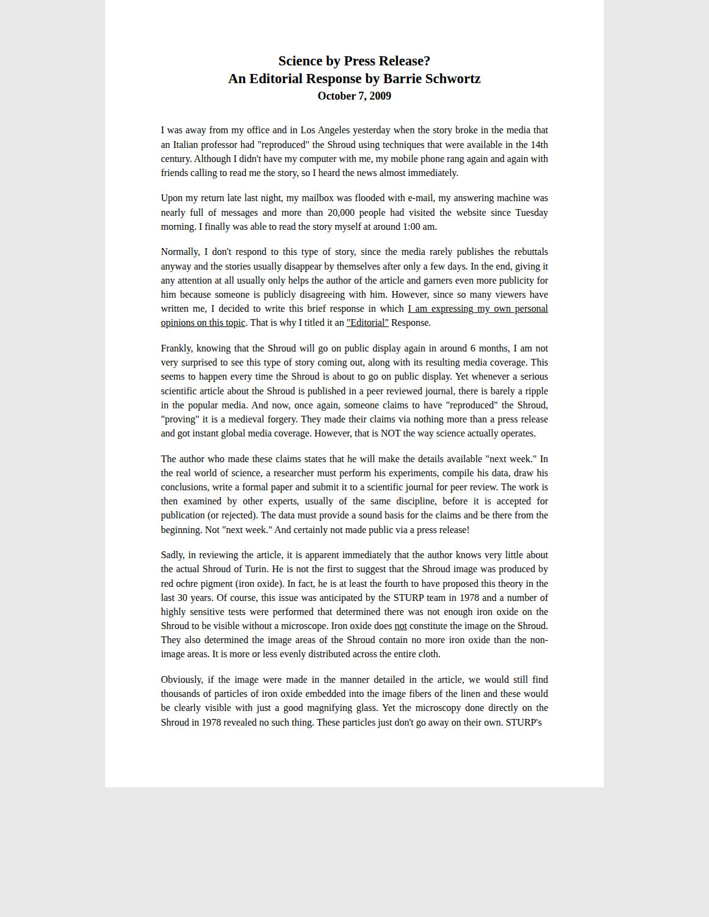Science by Press Release?
An Editorial Response by Barrie Schwortz
October 7, 2009
I was away from my office and in Los Angeles yesterday when the story broke in the media that an Italian professor had "reproduced" the Shroud using techniques that were available in the 14th century. Although I didn't have my computer with me, my mobile phone rang again and again with friends calling to read me the story, so I heard the news almost immediately.
Upon my return late last night, my mailbox was flooded with e-mail, my answering machine was nearly full of messages and more than 20,000 people had visited the website since Tuesday morning. I finally was able to read the story myself at around 1:00 am.
Normally, I don't respond to this type of story, since the media rarely publishes the rebuttals anyway and the stories usually disappear by themselves after only a few days. In the end, giving it any attention at all usually only helps the author of the article and garners even more publicity for him because someone is publicly disagreeing with him. However, since so many viewers have written me, I decided to write this brief response in which I am expressing my own personal opinions on this topic. That is why I titled it an "Editorial" Response.
Frankly, knowing that the Shroud will go on public display again in around 6 months, I am not very surprised to see this type of story coming out, along with its resulting media coverage. This seems to happen every time the Shroud is about to go on public display. Yet whenever a serious scientific article about the Shroud is published in a peer reviewed journal, there is barely a ripple in the popular media. And now, once again, someone claims to have "reproduced" the Shroud, "proving" it is a medieval forgery. They made their claims via nothing more than a press release and got instant global media coverage. However, that is NOT the way science actually operates.
The author who made these claims states that he will make the details available "next week." In the real world of science, a researcher must perform his experiments, compile his data, draw his conclusions, write a formal paper and submit it to a scientific journal for peer review. The work is then examined by other experts, usually of the same discipline, before it is accepted for publication (or rejected). The data must provide a sound basis for the claims and be there from the beginning. Not "next week." And certainly not made public via a press release!
Sadly, in reviewing the article, it is apparent immediately that the author knows very little about the actual Shroud of Turin. He is not the first to suggest that the Shroud image was produced by red ochre pigment (iron oxide). In fact, he is at least the fourth to have proposed this theory in the last 30 years. Of course, this issue was anticipated by the STURP team in 1978 and a number of highly sensitive tests were performed that determined there was not enough iron oxide on the Shroud to be visible without a microscope. Iron oxide does not constitute the image on the Shroud. They also determined the image areas of the Shroud contain no more iron oxide than the non-image areas. It is more or less evenly distributed across the entire cloth.
Obviously, if the image were made in the manner detailed in the article, we would still find thousands of particles of iron oxide embedded into the image fibers of the linen and these would be clearly visible with just a good magnifying glass. Yet the microscopy done directly on the Shroud in 1978 revealed no such thing. These particles just don't go away on their own. STURP's